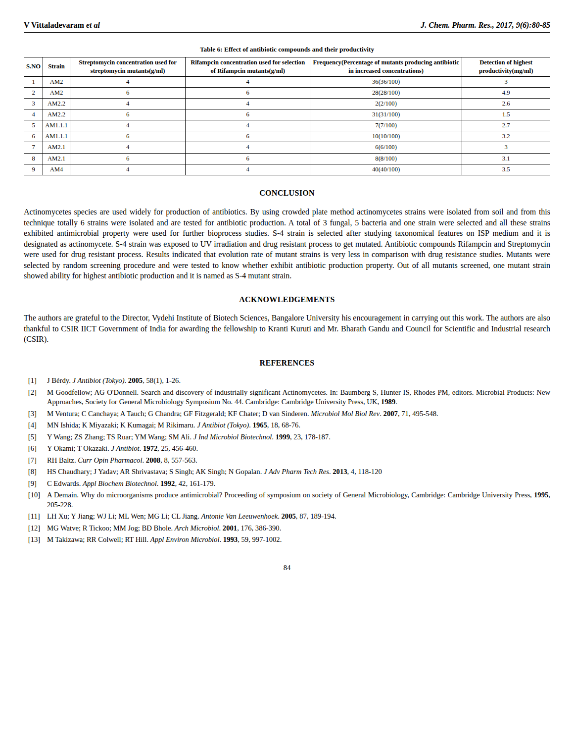V Vittaladevaram et al
J. Chem. Pharm. Res., 2017, 9(6):80-85
Table 6: Effect of antibiotic compounds and their productivity
| S.NO | Strain | Streptomycin concentration used for streptomycin mutants(g/ml) | Rifampcin concentration used for selection of Rifampcin mutants(g/ml) | Frequency(Percentage of mutants producing antibiotic in increased concentrations) | Detection of highest productivity(mg/ml) |
| --- | --- | --- | --- | --- | --- |
| 1 | AM2 | 4 | 4 | 36(36/100) | 3 |
| 2 | AM2 | 6 | 6 | 28(28/100) | 4.9 |
| 3 | AM2.2 | 4 | 4 | 2(2/100) | 2.6 |
| 4 | AM2.2 | 6 | 6 | 31(31/100) | 1.5 |
| 5 | AM1.1.1 | 4 | 4 | 7(7/100) | 2.7 |
| 6 | AM1.1.1 | 6 | 6 | 10(10/100) | 3.2 |
| 7 | AM2.1 | 4 | 4 | 6(6/100) | 3 |
| 8 | AM2.1 | 6 | 6 | 8(8/100) | 3.1 |
| 9 | AM4 | 4 | 4 | 40(40/100) | 3.5 |
CONCLUSION
Actinomycetes species are used widely for production of antibiotics. By using crowded plate method actinomycetes strains were isolated from soil and from this technique totally 6 strains were isolated and are tested for antibiotic production. A total of 3 fungal, 5 bacteria and one strain were selected and all these strains exhibited antimicrobial property were used for further bioprocess studies. S-4 strain is selected after studying taxonomical features on ISP medium and it is designated as actinomycete. S-4 strain was exposed to UV irradiation and drug resistant process to get mutated. Antibiotic compounds Rifampcin and Streptomycin were used for drug resistant process. Results indicated that evolution rate of mutant strains is very less in comparison with drug resistance studies. Mutants were selected by random screening procedure and were tested to know whether exhibit antibiotic production property. Out of all mutants screened, one mutant strain showed ability for highest antibiotic production and it is named as S-4 mutant strain.
ACKNOWLEDGEMENTS
The authors are grateful to the Director, Vydehi Institute of Biotech Sciences, Bangalore University his encouragement in carrying out this work. The authors are also thankful to CSIR IICT Government of India for awarding the fellowship to Kranti Kuruti and Mr. Bharath Gandu and Council for Scientific and Industrial research (CSIR).
REFERENCES
J Bérdy. J Antibiot (Tokyo). 2005, 58(1), 1-26.
M Goodfellow; AG O'Donnell. Search and discovery of industrially significant Actinomycetes. In: Baumberg S, Hunter IS, Rhodes PM, editors. Microbial Products: New Approaches, Society for General Microbiology Symposium No. 44. Cambridge: Cambridge University Press, UK, 1989.
M Ventura; C Canchaya; A Tauch; G Chandra; GF Fitzgerald; KF Chater; D van Sinderen. Microbiol Mol Biol Rev. 2007, 71, 495-548.
MN Ishida; K Miyazaki; K Kumagai; M Rikimaru. J Antibiot (Tokyo). 1965, 18, 68-76.
Y Wang; ZS Zhang; TS Ruar; YM Wang; SM Ali. J Ind Microbiol Biotechnol. 1999, 23, 178-187.
Y Okami; T Okazaki. J Antibiot. 1972, 25, 456-460.
RH Baltz. Curr Opin Pharmacol. 2008, 8, 557-563.
HS Chaudhary; J Yadav; AR Shrivastava; S Singh; AK Singh; N Gopalan. J Adv Pharm Tech Res. 2013, 4, 118-120
C Edwards. Appl Biochem Biotechnol. 1992, 42, 161-179.
A Demain. Why do microorganisms produce antimicrobial? Proceeding of symposium on society of General Microbiology, Cambridge: Cambridge University Press, 1995, 205-228.
LH Xu; Y Jiang; WJ Li; ML Wen; MG Li; CL Jiang. Antonie Van Leeuwenhoek. 2005, 87, 189-194.
MG Watve; R Tickoo; MM Jog; BD Bhole. Arch Microbiol. 2001, 176, 386-390.
M Takizawa; RR Colwell; RT Hill. Appl Environ Microbiol. 1993, 59, 997-1002.
84